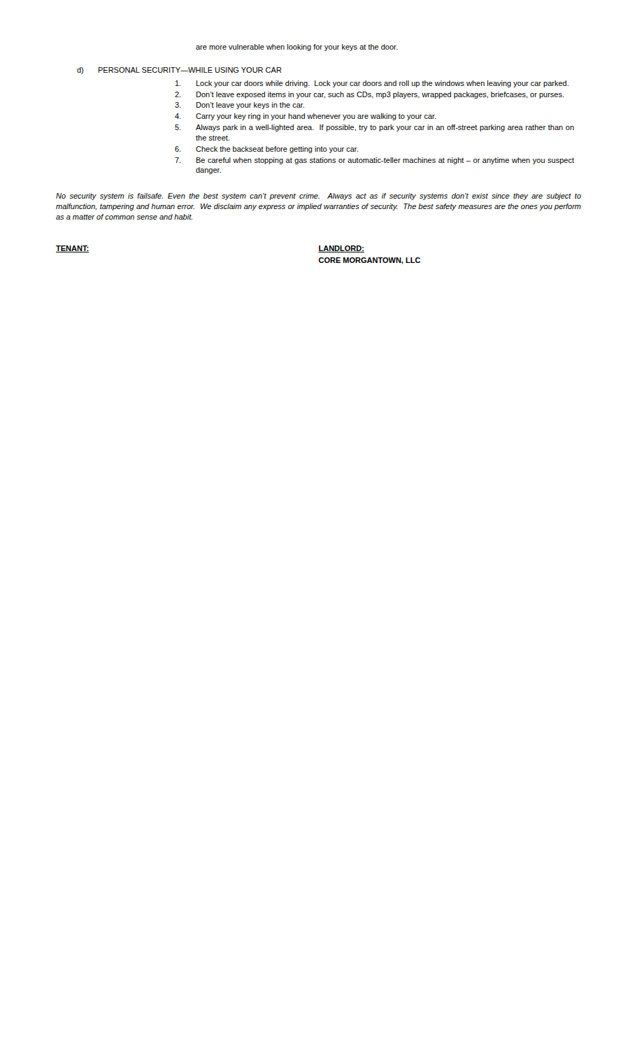are more vulnerable when looking for your keys at the door.
d)
PERSONAL SECURITY—WHILE USING YOUR CAR
1. Lock your car doors while driving. Lock your car doors and roll up the windows when leaving your car parked.
2. Don’t leave exposed items in your car, such as CDs, mp3 players, wrapped packages, briefcases, or purses.
3. Don’t leave your keys in the car.
4. Carry your key ring in your hand whenever you are walking to your car.
5. Always park in a well-lighted area. If possible, try to park your car in an off-street parking area rather than on the street.
6. Check the backseat before getting into your car.
7. Be careful when stopping at gas stations or automatic-teller machines at night – or anytime when you suspect danger.
No security system is failsafe. Even the best system can’t prevent crime. Always act as if security systems don’t exist since they are subject to malfunction, tampering and human error. We disclaim any express or implied warranties of security. The best safety measures are the ones you perform as a matter of common sense and habit.
TENANT:
LANDLORD:
CORE MORGANTOWN, LLC